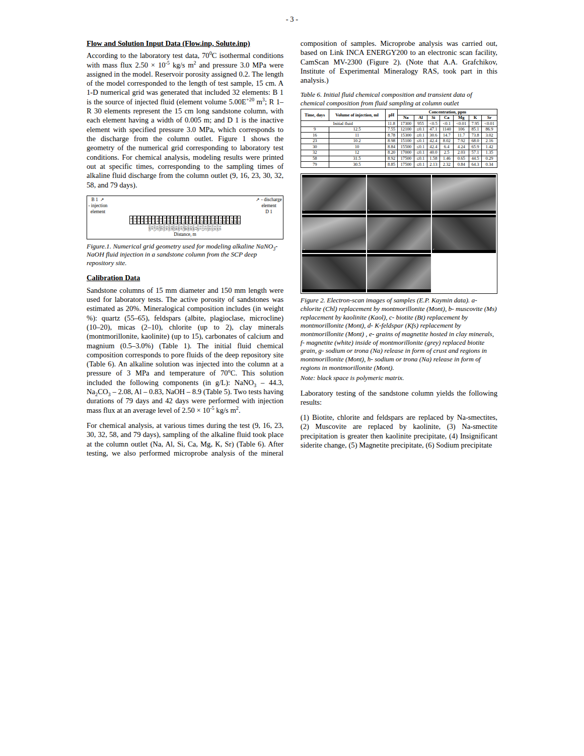- 3 -
Flow and Solution Input Data (Flow.inp, Solute.inp)
According to the laboratory test data, 700C isothermal conditions with mass flux 2.50 × 10-5 kg/s m2 and pressure 3.0 MPa were assigned in the model. Reservoir porosity assigned 0.2. The length of the model corresponded to the length of test sample, 15 cm. A 1-D numerical grid was generated that included 32 elements: B 1 is the source of injected fluid (element volume 5.00E+20 m3; R 1–R 30 elements represent the 15 cm long sandstone column, with each element having a width of 0.005 m; and D 1 is the inactive element with specified pressure 3.0 MPa, which corresponds to the discharge from the column outlet. Figure 1 shows the geometry of the numerical grid corresponding to laboratory test conditions. For chemical analysis, modeling results were printed out at specific times, corresponding to the sampling times of alkaline fluid discharge from the column outlet (9, 16, 23, 30, 32, 58, and 79 days).
B 1 ↗
- injection
element ↗ - discharge
element
D 1
R 1 R 2 R 3 R 4 R 5 R 6 R 7 R 8 R 9 R 10 R 11 R 12 R 13 R 14 R 15 R 16 R 17 R 18 R 19 R 20 R 21 R 22 R 23 R 24 R 25 R 26 R 27 R 28 R 29 R 30
0.0050.010.0150.020.0250.030.0350.040.0450.050.0550.060.0650.070.0750.080.0850.090.0950.10.1050.110.1150.120.1250.130.1350.140.1450.15
Distance, m
Figure.1. Numerical grid geometry used for modeling alkaline NaNO3-NaOH fluid injection in a sandstone column from the SCP deep repository site.
Calibration Data
Sandstone columns of 15 mm diameter and 150 mm length were used for laboratory tests. The active porosity of sandstones was estimated as 20%. Mineralogical composition includes (in weight %): quartz (55–65), feldspars (albite, plagioclase, microcline) (10–20), micas (2–10), chlorite (up to 2), clay minerals (montmorillonite, kaolinite) (up to 15), carbonates of calcium and magnium (0.5–3.0%) (Table 1). The initial fluid chemical composition corresponds to pore fluids of the deep repository site (Table 6). An alkaline solution was injected into the column at a pressure of 3 MPa and temperature of 70oC. This solution included the following components (in g/L): NaNO3 – 44.3, Na2CO3 – 2.08, Al – 0.83, NaOH – 8.9 (Table 5). Two tests having durations of 79 days and 42 days were performed with injection mass flux at an average level of 2.50 × 10-5 kg/s m2.
For chemical analysis, at various times during the test (9, 16, 23, 30, 32, 58, and 79 days), sampling of the alkaline fluid took place at the column outlet (Na, Al, Si, Ca, Mg, K, Sr) (Table 6). After testing, we also performed microprobe analysis of the mineral composition of samples. Microprobe analysis was carried out, based on Link INCA ENERGY200 to an electronic scan facility, CamScan MV-2300 (Figure 2). (Note that A.A. Grafchikov, Institute of Experimental Mineralogy RAS, took part in this analysis.)
Table 6. Initial fluid chemical composition and transient data of chemical composition from fluid sampling at column outlet
| Time, days | Volume of injection, ml | pH | Concentration, ppm |
| --- | --- | --- | --- |
| Na | Al | Si | Ca | Mg | K | Sr |
| Initial fluid | 11.8 | 17300 | 955 | <0.5 | <0.1 | <0.01 | 7.95 | <0.01 |
| 9 | 12.5 | 7.55 | 12100 | ≤0.1 | 47.1 | 1140 | 106 | 85.1 | 86.9 |
| 16 | 11 | 8.78 | 15300 | ≤0.1 | 30.6 | 14.7 | 11.7 | 73.8 | 3.02 |
| 23 | 10.2 | 8.98 | 15100 | ≤0.1 | 42.4 | 8.02 | 7.92 | 68.0 | 2.16 |
| 30 | 10 | 8.84 | 15500 | ≤0.1 | 42.4 | 6.4 | 4.24 | 65.9 | 1.42 |
| 32 | 12 | 8.20 | 17000 | ≤0.1 | 40.0 | 2.5 | 2.03 | 57.1 | 1.35 |
| 58 | 31.5 | 8.92 | 17500 | ≤0.1 | 1.58 | 1.46 | 0.65 | 44.5 | 0.29 |
| 79 | 30.5 | 8.85 | 17500 | ≤0.1 | 2.13 | 2.32 | 0.84 | 64.3 | 0.34 |
a
b
c
d
e
f
g
h
Figure 2. Electron-scan images of samples (E.P. Kaymin data). a- chlorite (Chl) replacement by montmorillonite (Mont), b- muscovite (Ms) replacement by kaolinite (Kaol), c- biotite (Bt) replacement by montmorillonite (Mont), d- K-feldspar (Kfs) replacement by montmorillonite (Mont) , e- grains of magnetite hosted in clay minerals, f- magnetite (white) inside of montmorillonite (grey) replaced biotite grain, g- sodium or trona (Na) release in form of crust and regions in montmorillonite (Mont), h- sodium or trona (Na) release in form of regions in montmorillonite (Mont).
Note: black space is polymeric matrix.
Laboratory testing of the sandstone column yields the following results:
(1) Biotite, chlorite and feldspars are replaced by Na-smectites, (2) Muscovite are replaced by kaolinite, (3) Na-smectite precipitation is greater then kaolinite precipitate, (4) Insignificant siderite change, (5) Magnetite precipitate, (6) Sodium precipitate